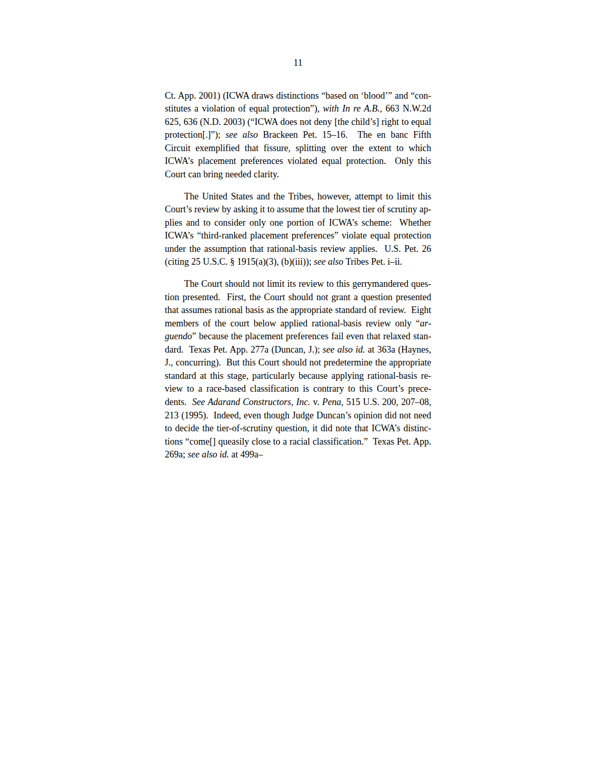11
Ct. App. 2001) (ICWA draws distinctions “based on ‘blood’” and “constitutes a violation of equal protection”), with In re A.B., 663 N.W.2d 625, 636 (N.D. 2003) (“ICWA does not deny [the child’s] right to equal protection[.]”); see also Brackeen Pet. 15–16. The en banc Fifth Circuit exemplified that fissure, splitting over the extent to which ICWA’s placement preferences violated equal protection. Only this Court can bring needed clarity.
The United States and the Tribes, however, attempt to limit this Court’s review by asking it to assume that the lowest tier of scrutiny applies and to consider only one portion of ICWA’s scheme: Whether ICWA’s “third-ranked placement preferences” violate equal protection under the assumption that rational-basis review applies. U.S. Pet. 26 (citing 25 U.S.C. § 1915(a)(3), (b)(iii)); see also Tribes Pet. i–ii.
The Court should not limit its review to this gerrymandered question presented. First, the Court should not grant a question presented that assumes rational basis as the appropriate standard of review. Eight members of the court below applied rational-basis review only “arguendo” because the placement preferences fail even that relaxed standard. Texas Pet. App. 277a (Duncan, J.); see also id. at 363a (Haynes, J., concurring). But this Court should not predetermine the appropriate standard at this stage, particularly because applying rational-basis review to a race-based classification is contrary to this Court’s precedents. See Adarand Constructors, Inc. v. Pena, 515 U.S. 200, 207–08, 213 (1995). Indeed, even though Judge Duncan’s opinion did not need to decide the tier-of-scrutiny question, it did note that ICWA’s distinctions “come[] queasily close to a racial classification.” Texas Pet. App. 269a; see also id. at 499a–